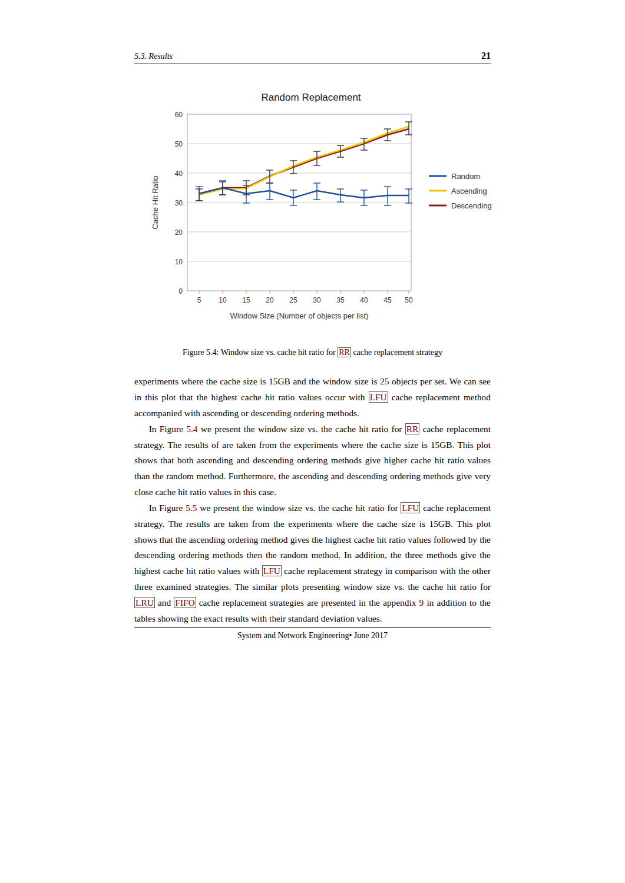5.3. Results 21
Random Replacement 60 50 40 30 20 10 0 Cache Hit Ratio 5 10 15 20 25 30 35 40 45 50 Window Size (Number of objects per list) Random Ascending Descending
Figure 5.4: Window size vs. cache hit ratio for RR cache replacement strategy
experiments where the cache size is 15GB and the window size is 25 objects per set. We can see in this plot that the highest cache hit ratio values occur with LFU cache replacement method accompanied with ascending or descending ordering methods.
In Figure 5.4 we present the window size vs. the cache hit ratio for RR cache replacement strategy. The results of are taken from the experiments where the cache size is 15GB. This plot shows that both ascending and descending ordering methods give higher cache hit ratio values than the random method. Furthermore, the ascending and descending ordering methods give very close cache hit ratio values in this case.
In Figure 5.5 we present the window size vs. the cache hit ratio for LFU cache replacement strategy. The results are taken from the experiments where the cache size is 15GB. This plot shows that the ascending ordering method gives the highest cache hit ratio values followed by the descending ordering methods then the random method. In addition, the three methods give the highest cache hit ratio values with LFU cache replacement strategy in comparison with the other three examined strategies. The similar plots presenting window size vs. the cache hit ratio for LRU and FIFO cache replacement strategies are presented in the appendix 9 in addition to the tables showing the exact results with their standard deviation values.
System and Network Engineering• June 2017